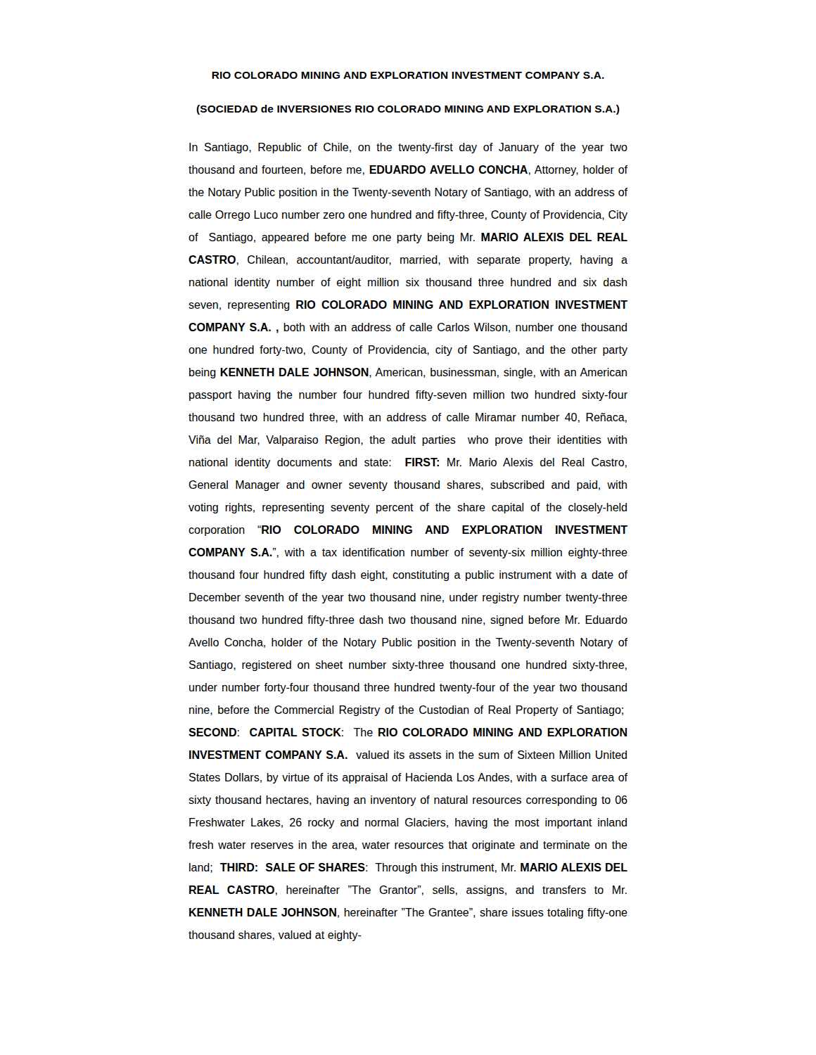RIO COLORADO MINING AND EXPLORATION INVESTMENT COMPANY S.A.
(SOCIEDAD de INVERSIONES RIO COLORADO MINING AND EXPLORATION S.A.)
In Santiago, Republic of Chile, on the twenty-first day of January of the year two thousand and fourteen, before me, EDUARDO AVELLO CONCHA, Attorney, holder of the Notary Public position in the Twenty-seventh Notary of Santiago, with an address of calle Orrego Luco number zero one hundred and fifty-three, County of Providencia, City of Santiago, appeared before me one party being Mr. MARIO ALEXIS DEL REAL CASTRO, Chilean, accountant/auditor, married, with separate property, having a national identity number of eight million six thousand three hundred and six dash seven, representing RIO COLORADO MINING AND EXPLORATION INVESTMENT COMPANY S.A. , both with an address of calle Carlos Wilson, number one thousand one hundred forty-two, County of Providencia, city of Santiago, and the other party being KENNETH DALE JOHNSON, American, businessman, single, with an American passport having the number four hundred fifty-seven million two hundred sixty-four thousand two hundred three, with an address of calle Miramar number 40, Reñaca, Viña del Mar, Valparaiso Region, the adult parties who prove their identities with national identity documents and state: FIRST: Mr. Mario Alexis del Real Castro, General Manager and owner seventy thousand shares, subscribed and paid, with voting rights, representing seventy percent of the share capital of the closely-held corporation “RIO COLORADO MINING AND EXPLORATION INVESTMENT COMPANY S.A.”, with a tax identification number of seventy-six million eighty-three thousand four hundred fifty dash eight, constituting a public instrument with a date of December seventh of the year two thousand nine, under registry number twenty-three thousand two hundred fifty-three dash two thousand nine, signed before Mr. Eduardo Avello Concha, holder of the Notary Public position in the Twenty-seventh Notary of Santiago, registered on sheet number sixty-three thousand one hundred sixty-three, under number forty-four thousand three hundred twenty-four of the year two thousand nine, before the Commercial Registry of the Custodian of Real Property of Santiago; SECOND: CAPITAL STOCK: The RIO COLORADO MINING AND EXPLORATION INVESTMENT COMPANY S.A. valued its assets in the sum of Sixteen Million United States Dollars, by virtue of its appraisal of Hacienda Los Andes, with a surface area of sixty thousand hectares, having an inventory of natural resources corresponding to 06 Freshwater Lakes, 26 rocky and normal Glaciers, having the most important inland fresh water reserves in the area, water resources that originate and terminate on the land; THIRD: SALE OF SHARES: Through this instrument, Mr. MARIO ALEXIS DEL REAL CASTRO, hereinafter ”The Grantor”, sells, assigns, and transfers to Mr. KENNETH DALE JOHNSON, hereinafter ”The Grantee”, share issues totaling fifty-one thousand shares, valued at eighty-